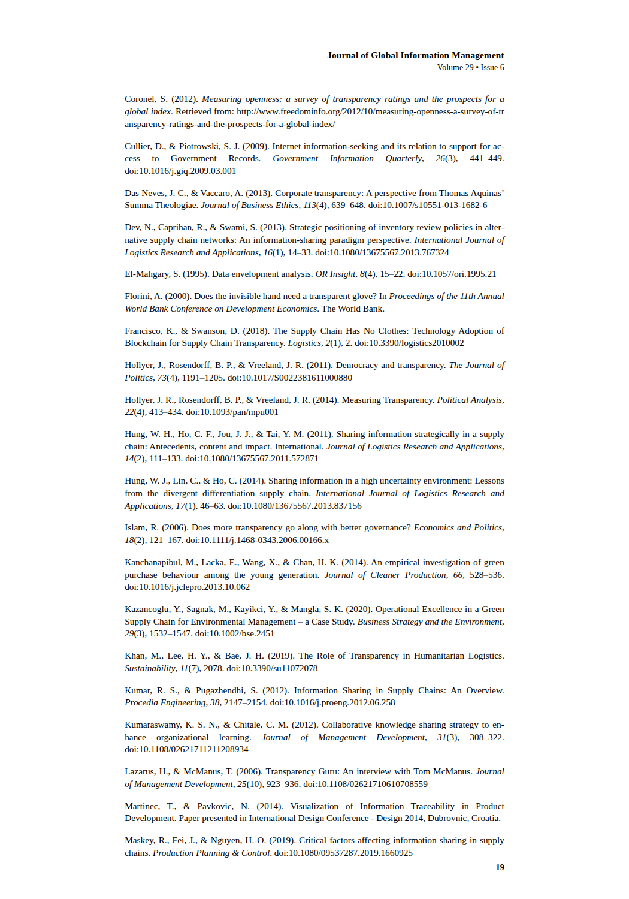Journal of Global Information Management
Volume 29 • Issue 6
Coronel, S. (2012). Measuring openness: a survey of transparency ratings and the prospects for a global index. Retrieved from: http://www.freedominfo.org/2012/10/measuring-openness-a-survey-of-transparency-ratings-and-the-prospects-for-a-global-index/
Cullier, D., & Piotrowski, S. J. (2009). Internet information-seeking and its relation to support for access to Government Records. Government Information Quarterly, 26(3), 441–449. doi:10.1016/j.giq.2009.03.001
Das Neves, J. C., & Vaccaro, A. (2013). Corporate transparency: A perspective from Thomas Aquinas’ Summa Theologiae. Journal of Business Ethics, 113(4), 639–648. doi:10.1007/s10551-013-1682-6
Dev, N., Caprihan, R., & Swami, S. (2013). Strategic positioning of inventory review policies in alternative supply chain networks: An information-sharing paradigm perspective. International Journal of Logistics Research and Applications, 16(1), 14–33. doi:10.1080/13675567.2013.767324
El-Mahgary, S. (1995). Data envelopment analysis. OR Insight, 8(4), 15–22. doi:10.1057/ori.1995.21
Florini, A. (2000). Does the invisible hand need a transparent glove? In Proceedings of the 11th Annual World Bank Conference on Development Economics. The World Bank.
Francisco, K., & Swanson, D. (2018). The Supply Chain Has No Clothes: Technology Adoption of Blockchain for Supply Chain Transparency. Logistics, 2(1), 2. doi:10.3390/logistics2010002
Hollyer, J., Rosendorff, B. P., & Vreeland, J. R. (2011). Democracy and transparency. The Journal of Politics, 73(4), 1191–1205. doi:10.1017/S0022381611000880
Hollyer, J. R., Rosendorff, B. P., & Vreeland, J. R. (2014). Measuring Transparency. Political Analysis, 22(4), 413–434. doi:10.1093/pan/mpu001
Hung, W. H., Ho, C. F., Jou, J. J., & Tai, Y. M. (2011). Sharing information strategically in a supply chain: Antecedents, content and impact. International. Journal of Logistics Research and Applications, 14(2), 111–133. doi:10.1080/13675567.2011.572871
Hung, W. J., Lin, C., & Ho, C. (2014). Sharing information in a high uncertainty environment: Lessons from the divergent differentiation supply chain. International Journal of Logistics Research and Applications, 17(1), 46–63. doi:10.1080/13675567.2013.837156
Islam, R. (2006). Does more transparency go along with better governance? Economics and Politics, 18(2), 121–167. doi:10.1111/j.1468-0343.2006.00166.x
Kanchanapibul, M., Lacka, E., Wang, X., & Chan, H. K. (2014). An empirical investigation of green purchase behaviour among the young generation. Journal of Cleaner Production, 66, 528–536. doi:10.1016/j.jclepro.2013.10.062
Kazancoglu, Y., Sagnak, M., Kayikci, Y., & Mangla, S. K. (2020). Operational Excellence in a Green Supply Chain for Environmental Management – a Case Study. Business Strategy and the Environment, 29(3), 1532–1547. doi:10.1002/bse.2451
Khan, M., Lee, H. Y., & Bae, J. H. (2019). The Role of Transparency in Humanitarian Logistics. Sustainability, 11(7), 2078. doi:10.3390/su11072078
Kumar, R. S., & Pugazhendhi, S. (2012). Information Sharing in Supply Chains: An Overview. Procedia Engineering, 38, 2147–2154. doi:10.1016/j.proeng.2012.06.258
Kumaraswamy, K. S. N., & Chitale, C. M. (2012). Collaborative knowledge sharing strategy to enhance organizational learning. Journal of Management Development, 31(3), 308–322. doi:10.1108/02621711211208934
Lazarus, H., & McManus, T. (2006). Transparency Guru: An interview with Tom McManus. Journal of Management Development, 25(10), 923–936. doi:10.1108/02621710610708559
Martinec, T., & Pavkovic, N. (2014). Visualization of Information Traceability in Product Development. Paper presented in International Design Conference - Design 2014, Dubrovnic, Croatia.
Maskey, R., Fei, J., & Nguyen, H.-O. (2019). Critical factors affecting information sharing in supply chains. Production Planning & Control. doi:10.1080/09537287.2019.1660925
19